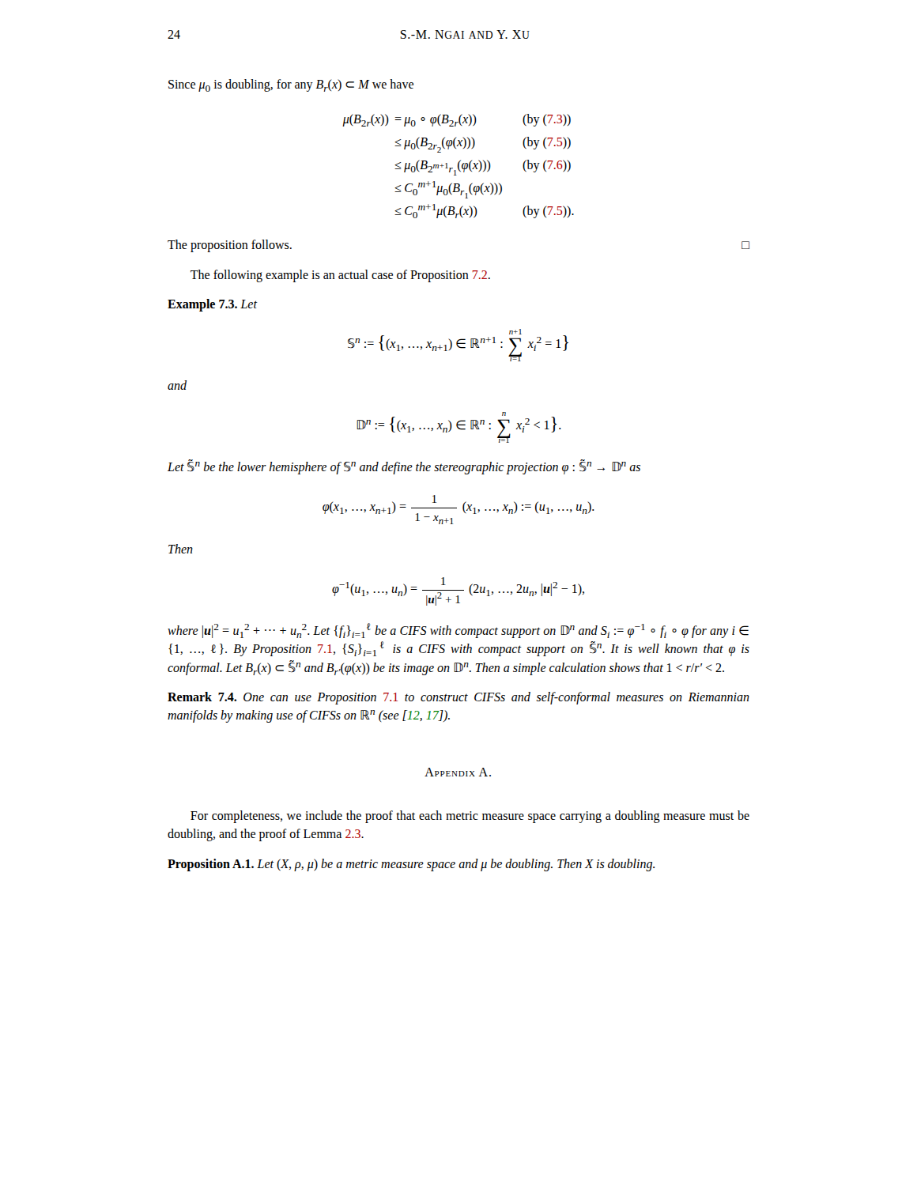24 S.-M. NGAI AND Y. XU
Since μ0 is doubling, for any Br(x) ⊂ M we have
| μ ( B 2 r ( x )) | = | μ 0 ∘ φ ( B 2 r ( x )) | (by ( 7.3 )) |
| | ≤ | μ 0 ( B 2 r 2 ( φ ( x ))) | (by ( 7.5 )) |
| | ≤ | μ 0 ( B 2 m +1 r 1 ( φ ( x ))) | (by ( 7.6 )) |
| | ≤ | C 0 m +1 μ 0 ( B r 1 ( φ ( x ))) | |
| | ≤ | C 0 m +1 μ ( B r ( x )) | (by ( 7.5 )). |
The proposition follows. □
The following example is an actual case of Proposition 7.2.
Example 7.3. Let
𝕊n := {(x1, …, xn+1) ∈ ℝn+1 : n+1∑i=1 xi2 = 1}
and
𝔻n := {(x1, …, xn) ∈ ℝn : n∑i=1 xi2 < 1}.
Let 𝕊̃n be the lower hemisphere of 𝕊n and define the stereographic projection φ : 𝕊̃n → 𝔻n as
φ(x1, …, xn+1) = 11 − xn+1 (x1, …, xn) := (u1, …, un).
Then
φ−1(u1, …, un) = 1|u|2 + 1 (2u1, …, 2un, |u|2 − 1),
where |u|2 = u12 + ··· + un2. Let {fi}i=1ℓ be a CIFS with compact support on 𝔻n and Si := φ−1 ∘ fi ∘ φ for any i ∈ {1, …, ℓ}. By Proposition 7.1, {Si}i=1ℓ is a CIFS with compact support on 𝕊̃n. It is well known that φ is conformal. Let Br(x) ⊂ 𝕊̃n and Br′(φ(x)) be its image on 𝔻n. Then a simple calculation shows that 1 < r/r′ < 2.
Remark 7.4. One can use Proposition 7.1 to construct CIFSs and self-conformal measures on Riemannian manifolds by making use of CIFSs on ℝn (see [12, 17]).
Appendix A.
For completeness, we include the proof that each metric measure space carrying a doubling measure must be doubling, and the proof of Lemma 2.3.
Proposition A.1. Let (X, ρ, μ) be a metric measure space and μ be doubling. Then X is doubling.